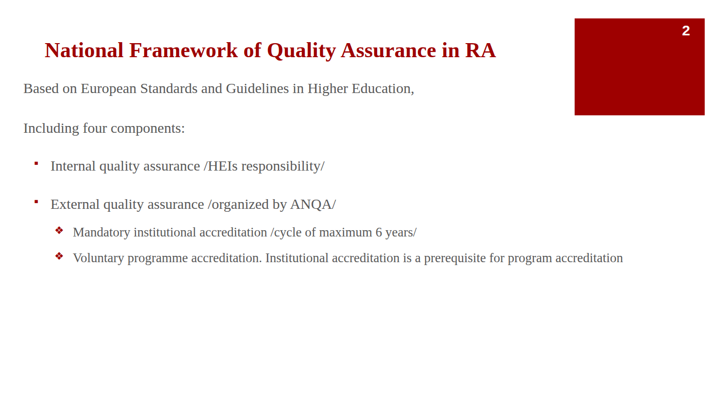2
National Framework of Quality Assurance in RA
Based on European Standards and Guidelines in Higher Education,
Including four components:
Internal quality assurance /HEIs responsibility/
External quality assurance /organized by ANQA/
Mandatory institutional accreditation /cycle of maximum 6 years/
Voluntary programme accreditation. Institutional accreditation is a prerequisite for program accreditation